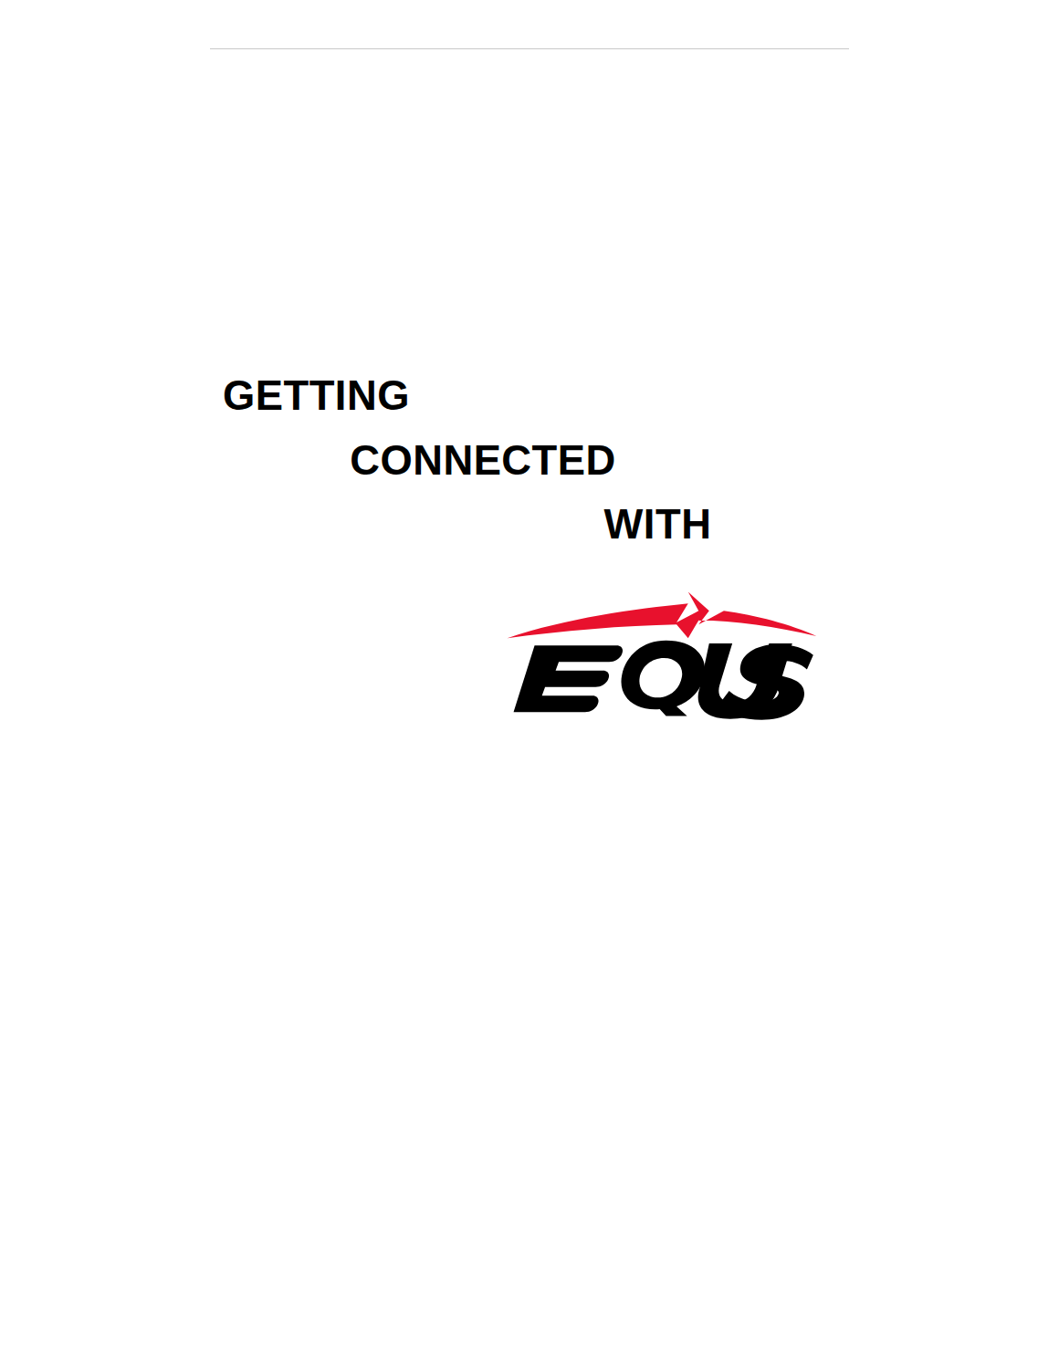GETTING
CONNECTED
WITH
EQUS